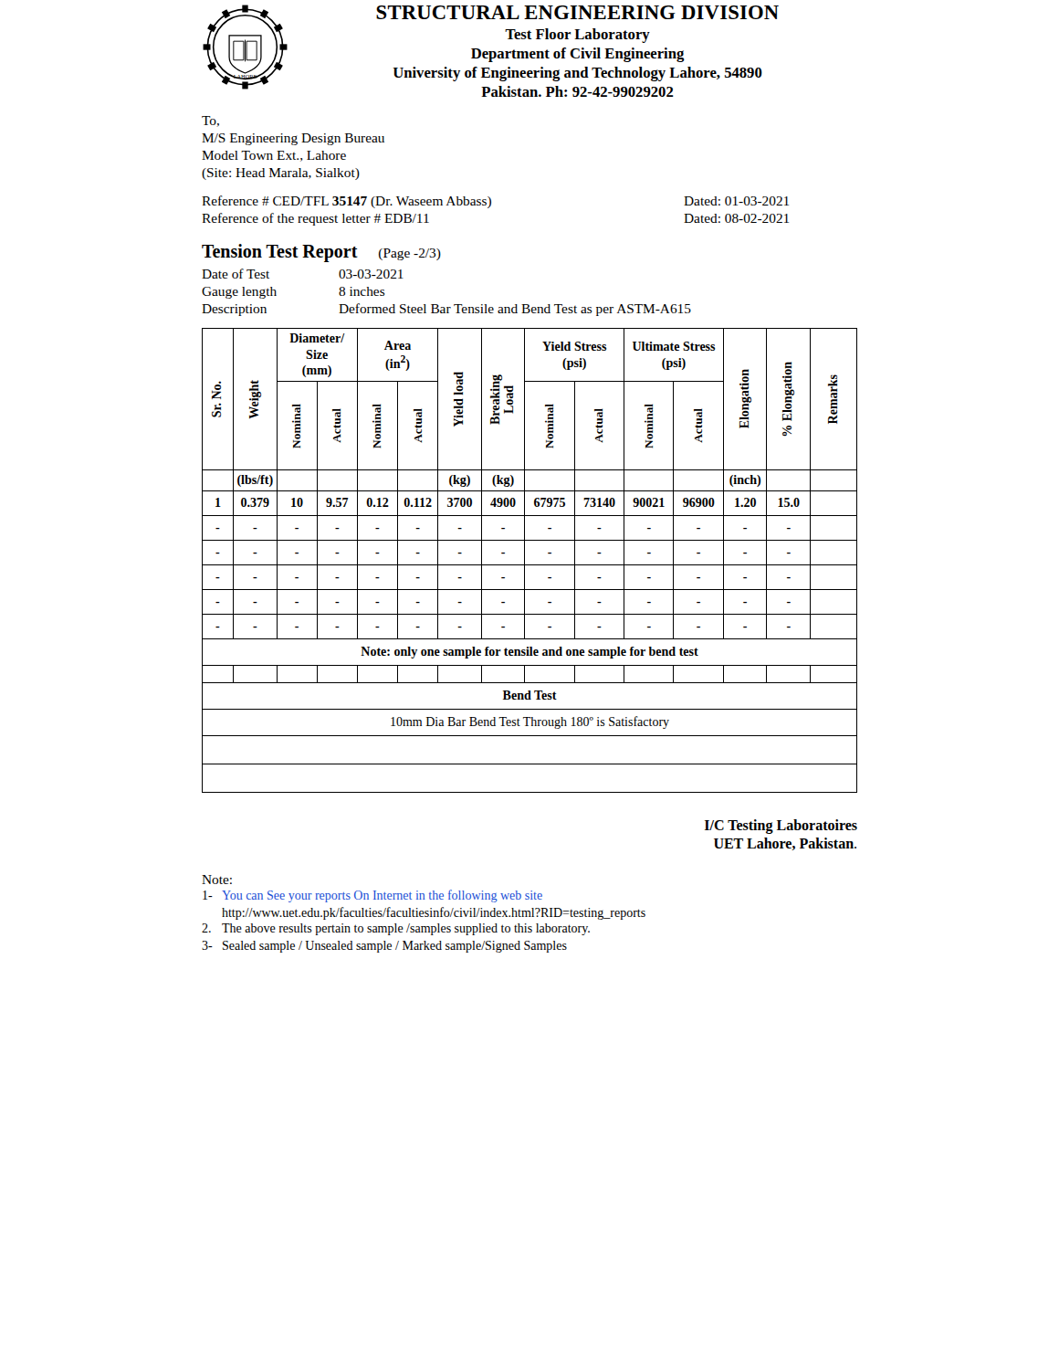LAHORE
STRUCTURAL ENGINEERING DIVISION
Test Floor Laboratory
Department of Civil Engineering
University of Engineering and Technology Lahore, 54890
Pakistan. Ph: 92-42-99029202
To,
M/S Engineering Design Bureau
Model Town Ext., Lahore
(Site: Head Marala, Sialkot)
Reference # CED/TFL 35147 (Dr. Waseem Abbass)
Dated: 01-03-2021
Reference of the request letter # EDB/11
Dated: 08-02-2021
Tension Test Report (Page -2/3)
Date of Test
03-03-2021
Gauge length
8 inches
Description
Deformed Steel Bar Tensile and Bend Test as per ASTM-A615
| Sr. No. | Weight | Diameter/ Size (mm) | Area (in 2 ) | Yield load | Breaking Load | Yield Stress (psi) | Ultimate Stress (psi) | Elongation | % Elongation | Remarks |
| --- | --- | --- | --- | --- | --- | --- | --- | --- | --- | --- |
| Nominal | Actual | Nominal | Actual | Nominal | Actual | Nominal | Actual |
| | (lbs/ft) | | | | | (kg) | (kg) | | | | | (inch) | | |
| 1 | 0.379 | 10 | 9.57 | 0.12 | 0.112 | 3700 | 4900 | 67975 | 73140 | 90021 | 96900 | 1.20 | 15.0 | |
| - | - | - | - | - | - | - | - | - | - | - | - | - | - | |
| - | - | - | - | - | - | - | - | - | - | - | - | - | - | |
| - | - | - | - | - | - | - | - | - | - | - | - | - | - | |
| - | - | - | - | - | - | - | - | - | - | - | - | - | - | |
| - | - | - | - | - | - | - | - | - | - | - | - | - | - | |
| Note: only one sample for tensile and one sample for bend test |
| Bend Test |
| 10mm Dia Bar Bend Test Through 180º is Satisfactory |
I/C Testing Laboratoires
UET Lahore, Pakistan.
Note:
1-You can See your reports On Internet in the following web site
http://www.uet.edu.pk/faculties/facultiesinfo/civil/index.html?RID=testing_reports
2. The above results pertain to sample /samples supplied to this laboratory.
3-Sealed sample / Unsealed sample / Marked sample/Signed Samples